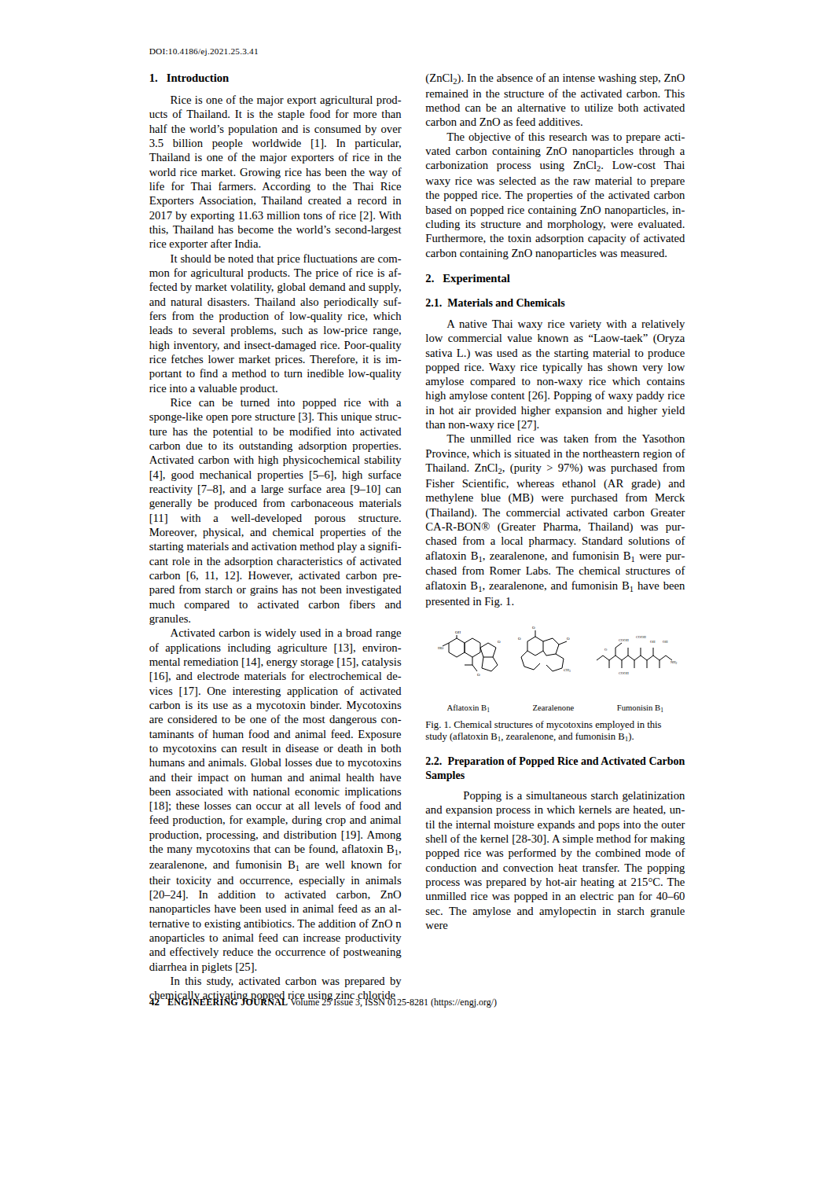DOI:10.4186/ej.2021.25.3.41
1. Introduction
Rice is one of the major export agricultural products of Thailand. It is the staple food for more than half the world’s population and is consumed by over 3.5 billion people worldwide [1]. In particular, Thailand is one of the major exporters of rice in the world rice market. Growing rice has been the way of life for Thai farmers. According to the Thai Rice Exporters Association, Thailand created a record in 2017 by exporting 11.63 million tons of rice [2]. With this, Thailand has become the world’s second-largest rice exporter after India.
It should be noted that price fluctuations are common for agricultural products. The price of rice is affected by market volatility, global demand and supply, and natural disasters. Thailand also periodically suffers from the production of low-quality rice, which leads to several problems, such as low-price range, high inventory, and insect-damaged rice. Poor-quality rice fetches lower market prices. Therefore, it is important to find a method to turn inedible low-quality rice into a valuable product.
Rice can be turned into popped rice with a sponge-like open pore structure [3]. This unique structure has the potential to be modified into activated carbon due to its outstanding adsorption properties. Activated carbon with high physicochemical stability [4], good mechanical properties [5–6], high surface reactivity [7–8], and a large surface area [9–10] can generally be produced from carbonaceous materials [11] with a well-developed porous structure. Moreover, physical, and chemical properties of the starting materials and activation method play a significant role in the adsorption characteristics of activated carbon [6, 11, 12]. However, activated carbon prepared from starch or grains has not been investigated much compared to activated carbon fibers and granules.
Activated carbon is widely used in a broad range of applications including agriculture [13], environmental remediation [14], energy storage [15], catalysis [16], and electrode materials for electrochemical devices [17]. One interesting application of activated carbon is its use as a mycotoxin binder. Mycotoxins are considered to be one of the most dangerous contaminants of human food and animal feed. Exposure to mycotoxins can result in disease or death in both humans and animals. Global losses due to mycotoxins and their impact on human and animal health have been associated with national economic implications [18]; these losses can occur at all levels of food and feed production, for example, during crop and animal production, processing, and distribution [19]. Among the many mycotoxins that can be found, aflatoxin B1, zearalenone, and fumonisin B1 are well known for their toxicity and occurrence, especially in animals [20–24]. In addition to activated carbon, ZnO nanoparticles have been used in animal feed as an alternative to existing antibiotics. The addition of ZnO n anoparticles to animal feed can increase productivity and effectively reduce the occurrence of postweaning diarrhea in piglets [25].
In this study, activated carbon was prepared by chemically activating popped rice using zinc chloride
(ZnCl2). In the absence of an intense washing step, ZnO remained in the structure of the activated carbon. This method can be an alternative to utilize both activated carbon and ZnO as feed additives.
The objective of this research was to prepare activated carbon containing ZnO nanoparticles through a carbonization process using ZnCl2. Low-cost Thai waxy rice was selected as the raw material to prepare the popped rice. The properties of the activated carbon based on popped rice containing ZnO nanoparticles, including its structure and morphology, were evaluated. Furthermore, the toxin adsorption capacity of activated carbon containing ZnO nanoparticles was measured.
2. Experimental
2.1. Materials and Chemicals
A native Thai waxy rice variety with a relatively low commercial value known as “Laow-taek” (Oryza sativa L.) was used as the starting material to produce popped rice. Waxy rice typically has shown very low amylose compared to non-waxy rice which contains high amylose content [26]. Popping of waxy paddy rice in hot air provided higher expansion and higher yield than non-waxy rice [27].
The unmilled rice was taken from the Yasothon Province, which is situated in the northeastern region of Thailand. ZnCl2, (purity > 97%) was purchased from Fisher Scientific, whereas ethanol (AR grade) and methylene blue (MB) were purchased from Merck (Thailand). The commercial activated carbon Greater CA-R-BON® (Greater Pharma, Thailand) was purchased from a local pharmacy. Standard solutions of aflatoxin B1, zearalenone, and fumonisin B1 were purchased from Romer Labs. The chemical structures of aflatoxin B1, zearalenone, and fumonisin B1 have been presented in Fig. 1.
HO OH O O O O CH3 O COOH COOH OH OH NH2 COOH O
Aflatoxin B1 Zearalenone Fumonisin B1
Fig. 1. Chemical structures of mycotoxins employed in this study (aflatoxin B1, zearalenone, and fumonisin B1).
2.2. Preparation of Popped Rice and Activated Carbon Samples
Popping is a simultaneous starch gelatinization and expansion process in which kernels are heated, until the internal moisture expands and pops into the outer shell of the kernel [28-30]. A simple method for making popped rice was performed by the combined mode of conduction and convection heat transfer. The popping process was prepared by hot-air heating at 215°C. The unmilled rice was popped in an electric pan for 40–60 sec. The amylose and amylopectin in starch granule were
42 ENGINEERING JOURNAL Volume 25 Issue 3, ISSN 0125-8281 (https://engj.org/)